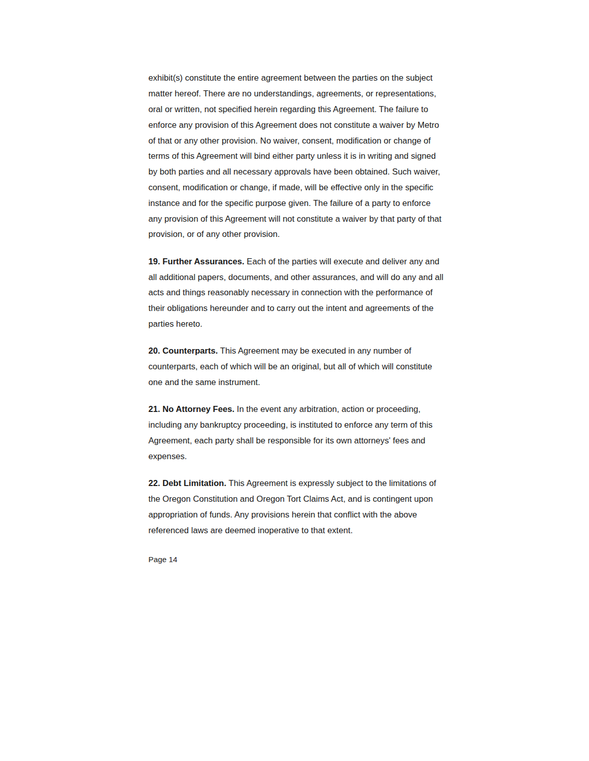exhibit(s) constitute the entire agreement between the parties on the subject matter hereof. There are no understandings, agreements, or representations, oral or written, not specified herein regarding this Agreement. The failure to enforce any provision of this Agreement does not constitute a waiver by Metro of that or any other provision. No waiver, consent, modification or change of terms of this Agreement will bind either party unless it is in writing and signed by both parties and all necessary approvals have been obtained. Such waiver, consent, modification or change, if made, will be effective only in the specific instance and for the specific purpose given. The failure of a party to enforce any provision of this Agreement will not constitute a waiver by that party of that provision, or of any other provision.
19. Further Assurances. Each of the parties will execute and deliver any and all additional papers, documents, and other assurances, and will do any and all acts and things reasonably necessary in connection with the performance of their obligations hereunder and to carry out the intent and agreements of the parties hereto.
20. Counterparts. This Agreement may be executed in any number of counterparts, each of which will be an original, but all of which will constitute one and the same instrument.
21. No Attorney Fees. In the event any arbitration, action or proceeding, including any bankruptcy proceeding, is instituted to enforce any term of this Agreement, each party shall be responsible for its own attorneys' fees and expenses.
22. Debt Limitation. This Agreement is expressly subject to the limitations of the Oregon Constitution and Oregon Tort Claims Act, and is contingent upon appropriation of funds. Any provisions herein that conflict with the above referenced laws are deemed inoperative to that extent.
Page 14